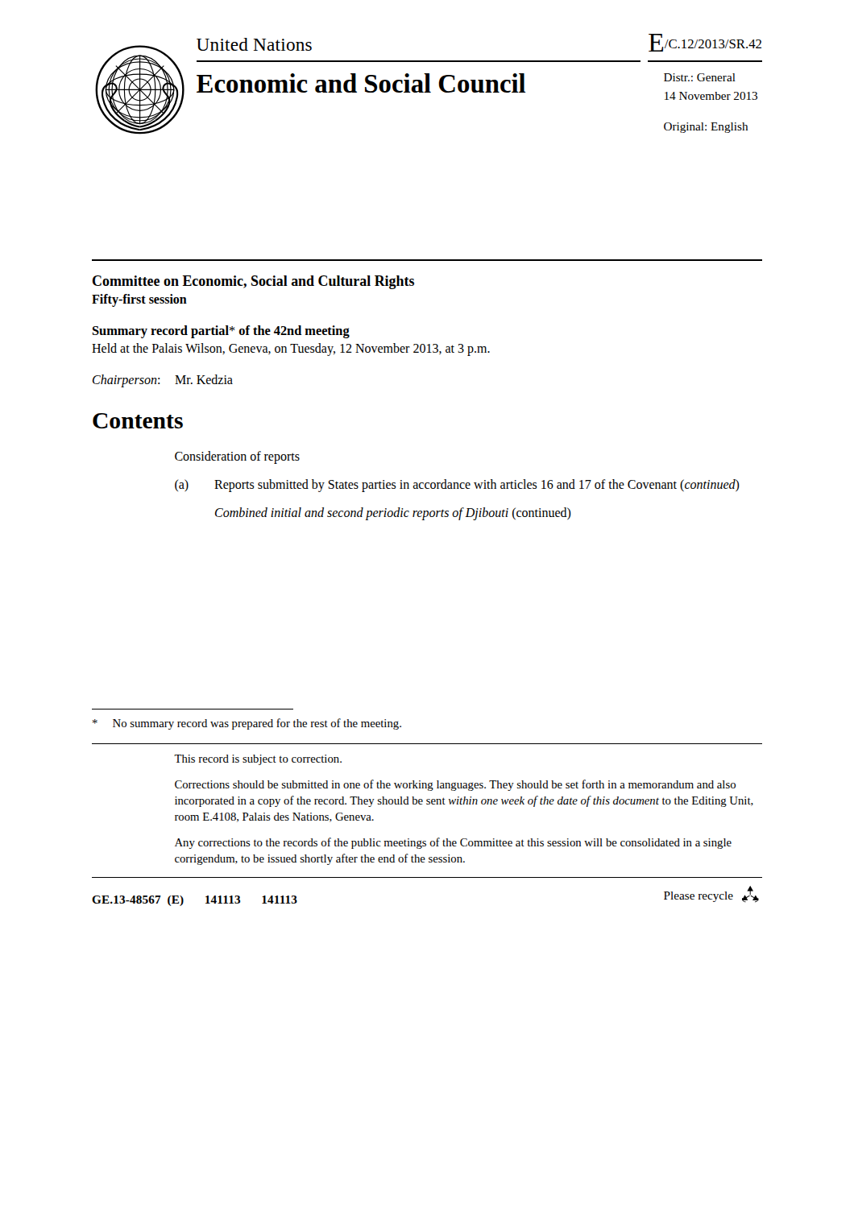United Nations
E/C.12/2013/SR.42
Economic and Social Council
Distr.: General
14 November 2013
Original: English
Committee on Economic, Social and Cultural Rights
Fifty-first session
Summary record partial* of the 42nd meeting
Held at the Palais Wilson, Geneva, on Tuesday, 12 November 2013, at 3 p.m.
Chairperson:Mr. Kedzia
Contents
Consideration of reports
(a) Reports submitted by States parties in accordance with articles 16 and 17 of the Covenant (continued)
Combined initial and second periodic reports of Djibouti (continued)
* No summary record was prepared for the rest of the meeting.
This record is subject to correction.
Corrections should be submitted in one of the working languages. They should be set forth in a memorandum and also incorporated in a copy of the record. They should be sent within one week of the date of this document to the Editing Unit, room E.4108, Palais des Nations, Geneva.
Any corrections to the records of the public meetings of the Committee at this session will be consolidated in a single corrigendum, to be issued shortly after the end of the session.
GE.13-48567 (E) 141113 141113
Please recycle